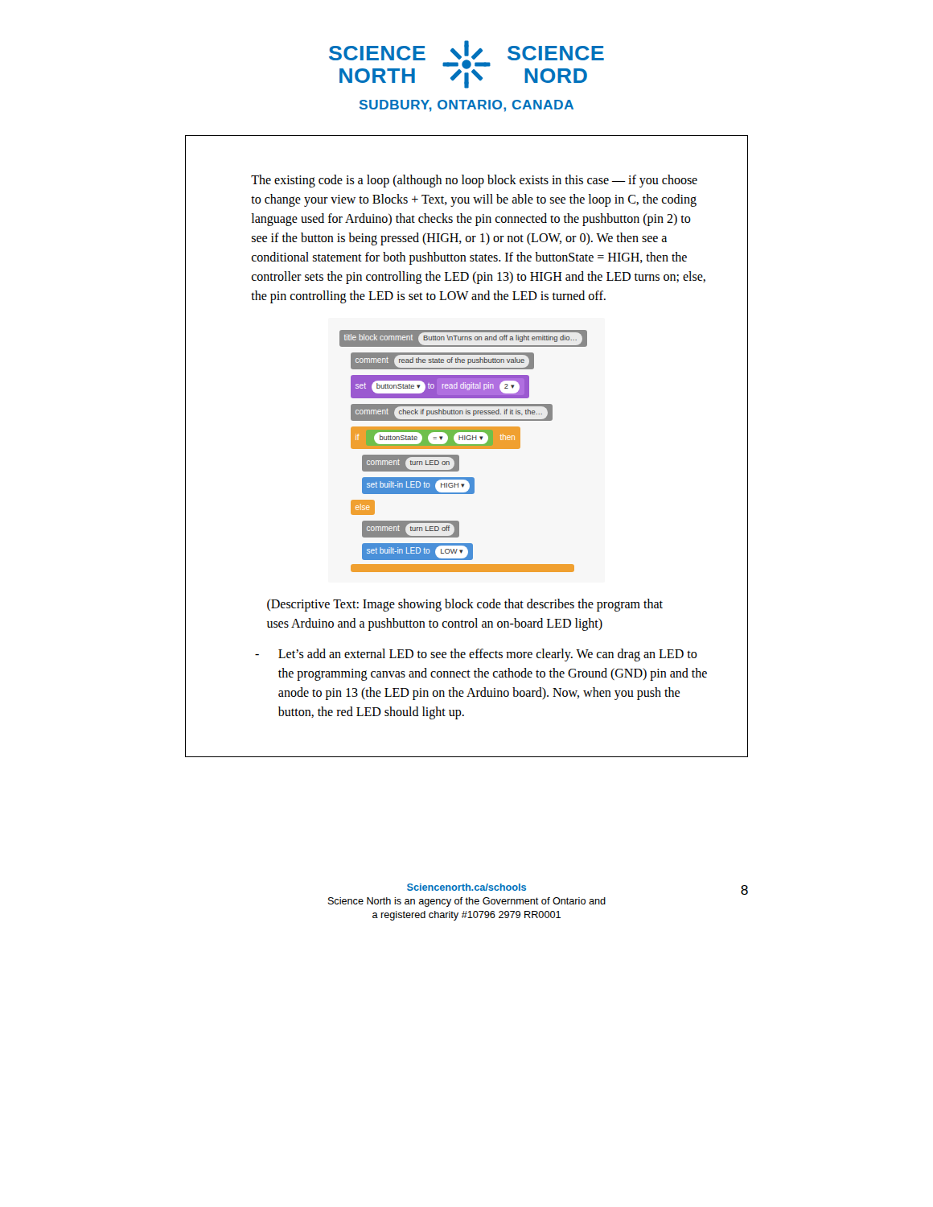SCIENCE NORTH
SCIENCE NORD
SUDBURY, ONTARIO, CANADA
The existing code is a loop (although no loop block exists in this case — if you choose to change your view to Blocks + Text, you will be able to see the loop in C, the coding language used for Arduino) that checks the pin connected to the pushbutton (pin 2) to see if the button is being pressed (HIGH, or 1) or not (LOW, or 0). We then see a conditional statement for both pushbutton states. If the buttonState = HIGH, then the controller sets the pin controlling the LED (pin 13) to HIGH and the LED turns on; else, the pin controlling the LED is set to LOW and the LED is turned off.
title block comment Button \nTurns on and off a light emitting dio…
comment read the state of the pushbutton value
set buttonState ▾ to read digital pin 2 ▾
comment check if pushbutton is pressed. if it is, the…
if buttonState = ▾ HIGH ▾ then
comment turn LED on
set built-in LED to HIGH ▾
else
comment turn LED off
set built-in LED to LOW ▾
(Descriptive Text: Image showing block code that describes the program that uses Arduino and a pushbutton to control an on-board LED light)
Let’s add an external LED to see the effects more clearly. We can drag an LED to the programming canvas and connect the cathode to the Ground (GND) pin and the anode to pin 13 (the LED pin on the Arduino board). Now, when you push the button, the red LED should light up.
8
Sciencenorth.ca/schools
Science North is an agency of the Government of Ontario and
a registered charity #10796 2979 RR0001